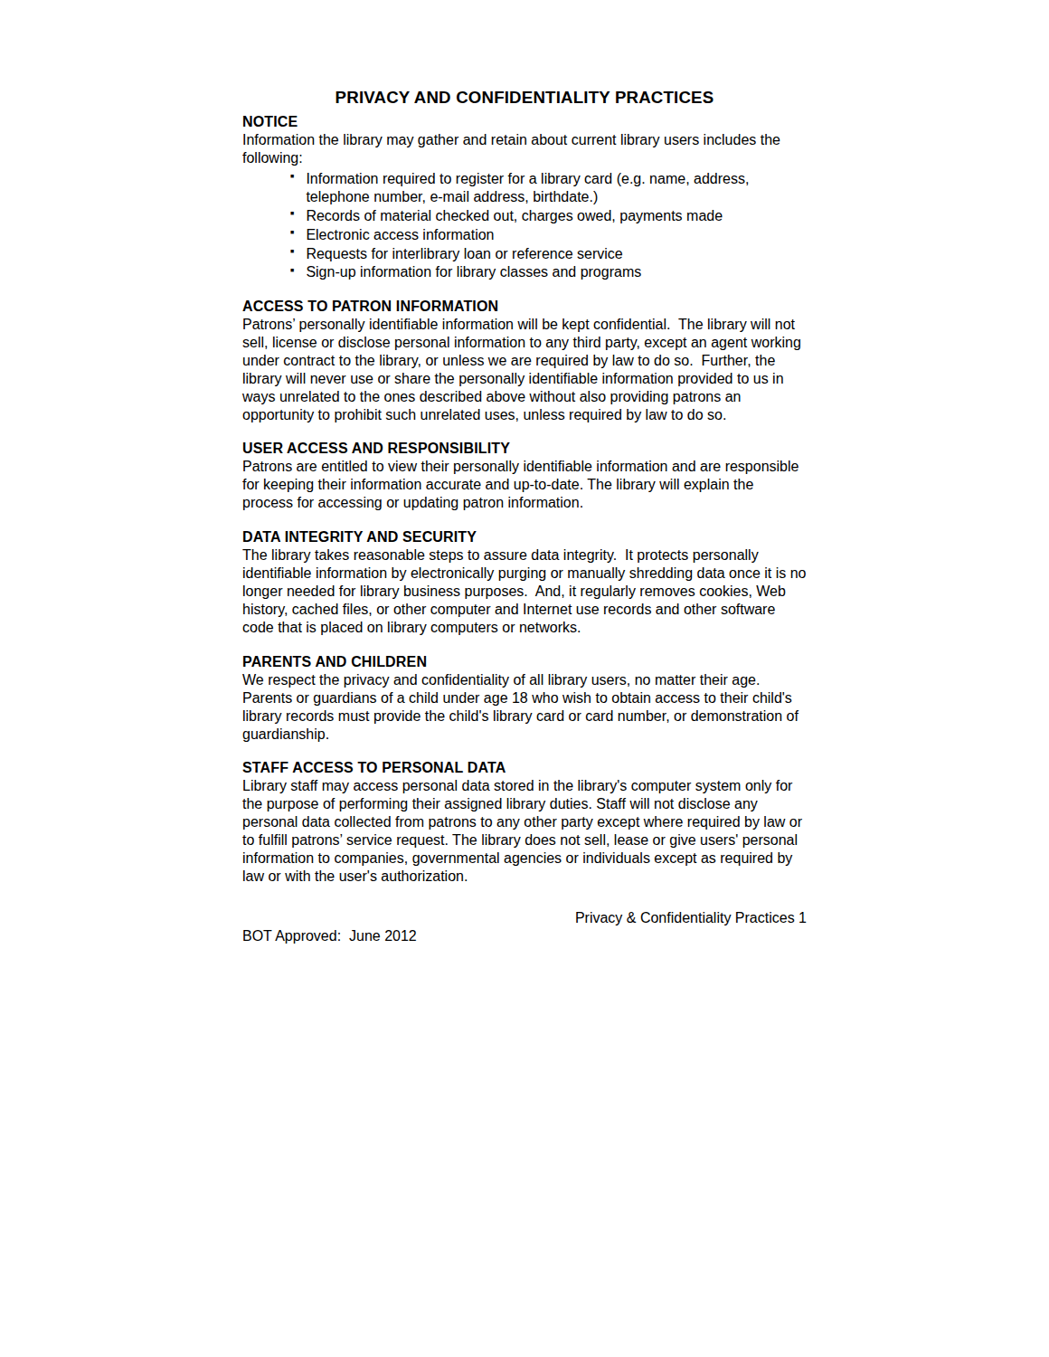PRIVACY AND CONFIDENTIALITY PRACTICES
NOTICE
Information the library may gather and retain about current library users includes the following:
Information required to register for a library card (e.g. name, address, telephone number, e-mail address, birthdate.)
Records of material checked out, charges owed, payments made
Electronic access information
Requests for interlibrary loan or reference service
Sign-up information for library classes and programs
ACCESS TO PATRON INFORMATION
Patrons’ personally identifiable information will be kept confidential. The library will not sell, license or disclose personal information to any third party, except an agent working under contract to the library, or unless we are required by law to do so. Further, the library will never use or share the personally identifiable information provided to us in ways unrelated to the ones described above without also providing patrons an opportunity to prohibit such unrelated uses, unless required by law to do so.
USER ACCESS AND RESPONSIBILITY
Patrons are entitled to view their personally identifiable information and are responsible for keeping their information accurate and up-to-date. The library will explain the process for accessing or updating patron information.
DATA INTEGRITY AND SECURITY
The library takes reasonable steps to assure data integrity. It protects personally identifiable information by electronically purging or manually shredding data once it is no longer needed for library business purposes. And, it regularly removes cookies, Web history, cached files, or other computer and Internet use records and other software code that is placed on library computers or networks.
PARENTS AND CHILDREN
We respect the privacy and confidentiality of all library users, no matter their age. Parents or guardians of a child under age 18 who wish to obtain access to their child's library records must provide the child's library card or card number, or demonstration of guardianship.
STAFF ACCESS TO PERSONAL DATA
Library staff may access personal data stored in the library's computer system only for the purpose of performing their assigned library duties. Staff will not disclose any personal data collected from patrons to any other party except where required by law or to fulfill patrons’ service request. The library does not sell, lease or give users' personal information to companies, governmental agencies or individuals except as required by law or with the user's authorization.
Privacy & Confidentiality Practices 1
BOT Approved: June 2012